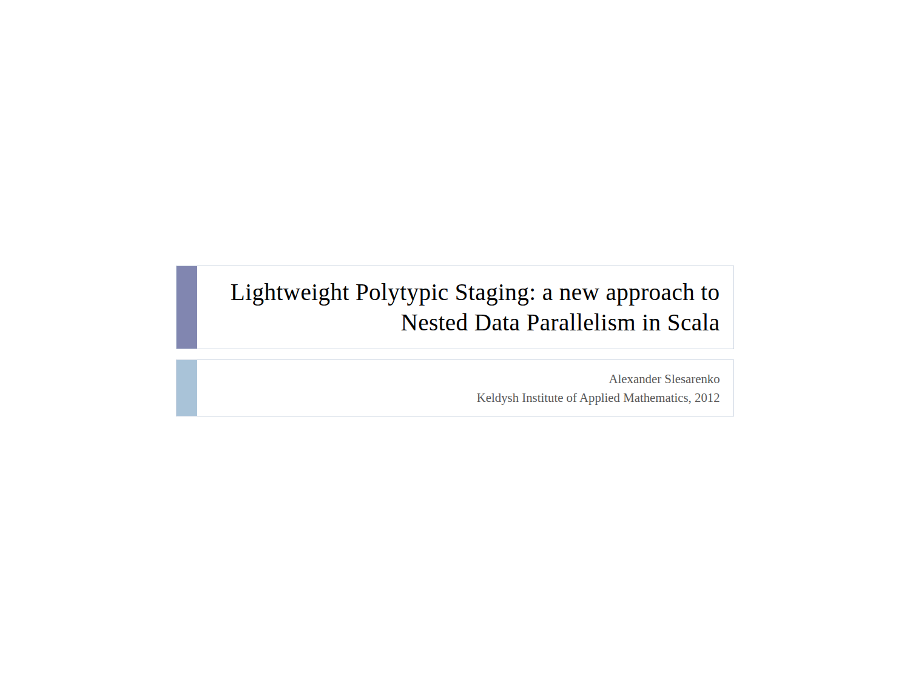Lightweight Polytypic Staging: a new approach to Nested Data Parallelism in Scala
Alexander Slesarenko
Keldysh Institute of Applied Mathematics, 2012